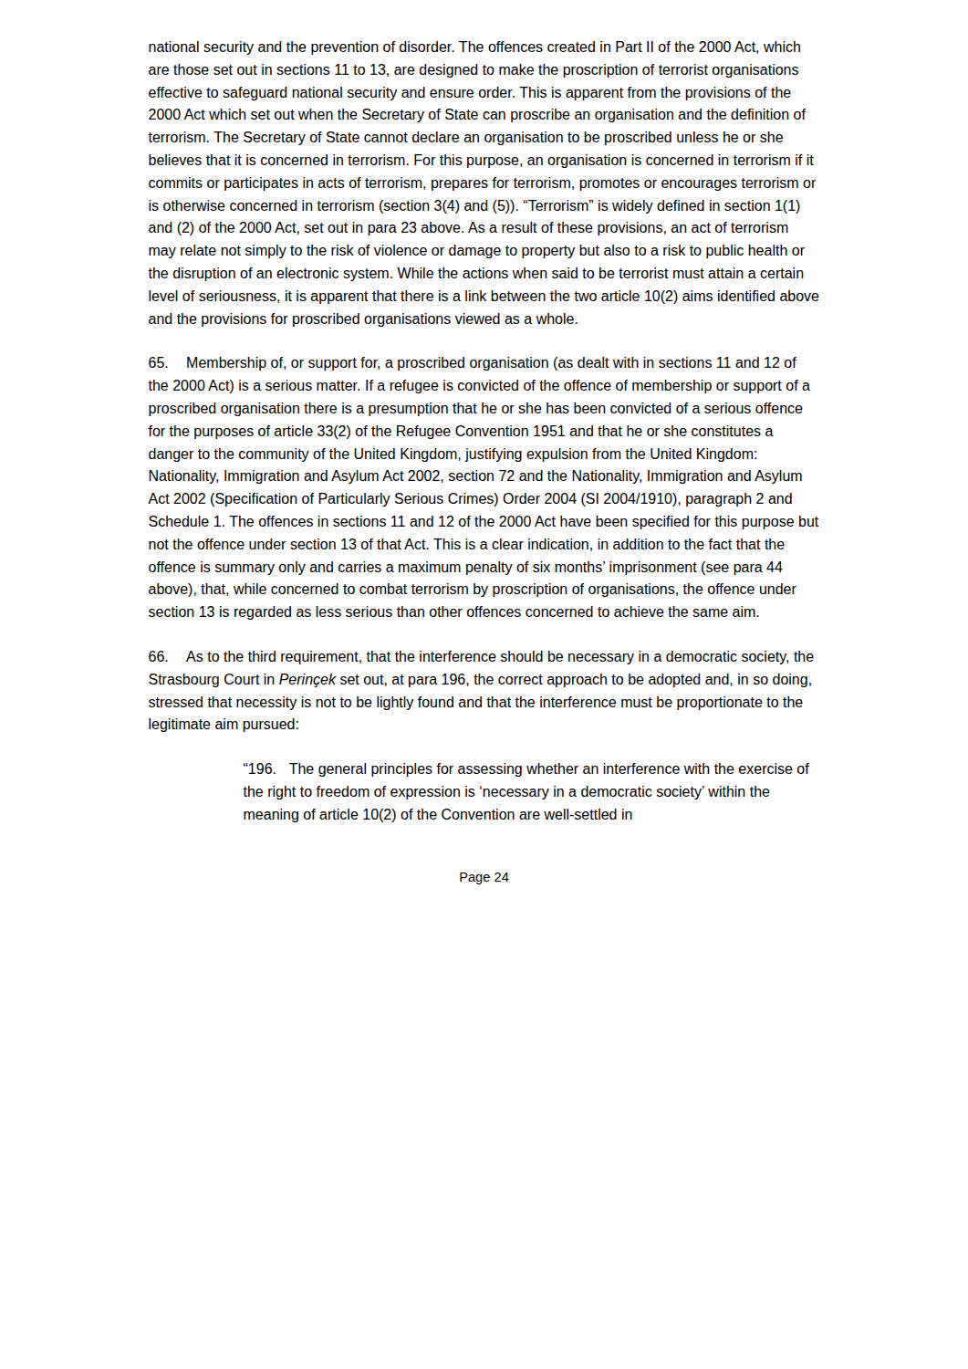national security and the prevention of disorder. The offences created in Part II of the 2000 Act, which are those set out in sections 11 to 13, are designed to make the proscription of terrorist organisations effective to safeguard national security and ensure order. This is apparent from the provisions of the 2000 Act which set out when the Secretary of State can proscribe an organisation and the definition of terrorism. The Secretary of State cannot declare an organisation to be proscribed unless he or she believes that it is concerned in terrorism. For this purpose, an organisation is concerned in terrorism if it commits or participates in acts of terrorism, prepares for terrorism, promotes or encourages terrorism or is otherwise concerned in terrorism (section 3(4) and (5)). “Terrorism” is widely defined in section 1(1) and (2) of the 2000 Act, set out in para 23 above. As a result of these provisions, an act of terrorism may relate not simply to the risk of violence or damage to property but also to a risk to public health or the disruption of an electronic system. While the actions when said to be terrorist must attain a certain level of seriousness, it is apparent that there is a link between the two article 10(2) aims identified above and the provisions for proscribed organisations viewed as a whole.
65. Membership of, or support for, a proscribed organisation (as dealt with in sections 11 and 12 of the 2000 Act) is a serious matter. If a refugee is convicted of the offence of membership or support of a proscribed organisation there is a presumption that he or she has been convicted of a serious offence for the purposes of article 33(2) of the Refugee Convention 1951 and that he or she constitutes a danger to the community of the United Kingdom, justifying expulsion from the United Kingdom: Nationality, Immigration and Asylum Act 2002, section 72 and the Nationality, Immigration and Asylum Act 2002 (Specification of Particularly Serious Crimes) Order 2004 (SI 2004/1910), paragraph 2 and Schedule 1. The offences in sections 11 and 12 of the 2000 Act have been specified for this purpose but not the offence under section 13 of that Act. This is a clear indication, in addition to the fact that the offence is summary only and carries a maximum penalty of six months’ imprisonment (see para 44 above), that, while concerned to combat terrorism by proscription of organisations, the offence under section 13 is regarded as less serious than other offences concerned to achieve the same aim.
66. As to the third requirement, that the interference should be necessary in a democratic society, the Strasbourg Court in Perinçek set out, at para 196, the correct approach to be adopted and, in so doing, stressed that necessity is not to be lightly found and that the interference must be proportionate to the legitimate aim pursued:
“196. The general principles for assessing whether an interference with the exercise of the right to freedom of expression is ‘necessary in a democratic society’ within the meaning of article 10(2) of the Convention are well-settled in
Page 24